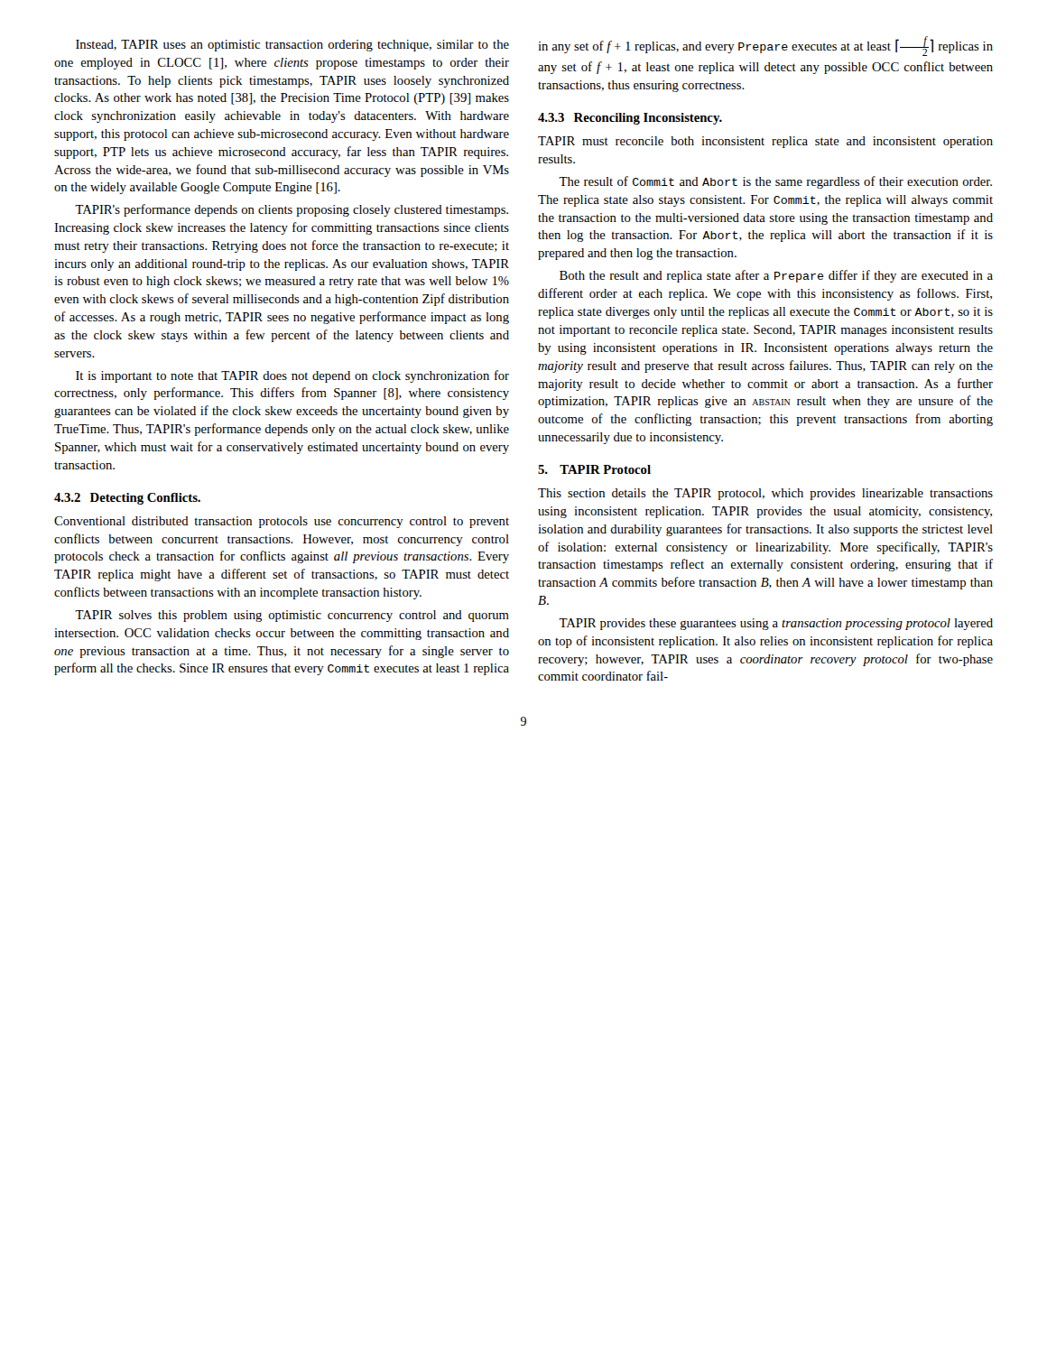Instead, TAPIR uses an optimistic transaction ordering technique, similar to the one employed in CLOCC [1], where clients propose timestamps to order their transactions. To help clients pick timestamps, TAPIR uses loosely synchronized clocks. As other work has noted [38], the Precision Time Protocol (PTP) [39] makes clock synchronization easily achievable in today's datacenters. With hardware support, this protocol can achieve sub-microsecond accuracy. Even without hardware support, PTP lets us achieve microsecond accuracy, far less than TAPIR requires. Across the wide-area, we found that sub-millisecond accuracy was possible in VMs on the widely available Google Compute Engine [16].
TAPIR's performance depends on clients proposing closely clustered timestamps. Increasing clock skew increases the latency for committing transactions since clients must retry their transactions. Retrying does not force the transaction to re-execute; it incurs only an additional round-trip to the replicas. As our evaluation shows, TAPIR is robust even to high clock skews; we measured a retry rate that was well below 1% even with clock skews of several milliseconds and a high-contention Zipf distribution of accesses. As a rough metric, TAPIR sees no negative performance impact as long as the clock skew stays within a few percent of the latency between clients and servers.
It is important to note that TAPIR does not depend on clock synchronization for correctness, only performance. This differs from Spanner [8], where consistency guarantees can be violated if the clock skew exceeds the uncertainty bound given by TrueTime. Thus, TAPIR's performance depends only on the actual clock skew, unlike Spanner, which must wait for a conservatively estimated uncertainty bound on every transaction.
4.3.2 Detecting Conflicts.
Conventional distributed transaction protocols use concurrency control to prevent conflicts between concurrent transactions. However, most concurrency control protocols check a transaction for conflicts against all previous transactions. Every TAPIR replica might have a different set of transactions, so TAPIR must detect conflicts between transactions with an incomplete transaction history.
TAPIR solves this problem using optimistic concurrency control and quorum intersection. OCC validation checks occur between the committing transaction and one previous transaction at a time. Thus, it not necessary for a single server to perform all the checks. Since IR ensures that every Commit executes at least 1 replica in any set of f + 1 replicas, and every Prepare executes at at least ⌈f 2⌉ replicas in any set of f + 1, at least one replica will detect any possible OCC conflict between transactions, thus ensuring correctness.
4.3.3 Reconciling Inconsistency.
TAPIR must reconcile both inconsistent replica state and inconsistent operation results.
The result of Commit and Abort is the same regardless of their execution order. The replica state also stays consistent. For Commit, the replica will always commit the transaction to the multi-versioned data store using the transaction timestamp and then log the transaction. For Abort, the replica will abort the transaction if it is prepared and then log the transaction.
Both the result and replica state after a Prepare differ if they are executed in a different order at each replica. We cope with this inconsistency as follows. First, replica state diverges only until the replicas all execute the Commit or Abort, so it is not important to reconcile replica state. Second, TAPIR manages inconsistent results by using inconsistent operations in IR. Inconsistent operations always return the majority result and preserve that result across failures. Thus, TAPIR can rely on the majority result to decide whether to commit or abort a transaction. As a further optimization, TAPIR replicas give an abstain result when they are unsure of the outcome of the conflicting transaction; this prevent transactions from aborting unnecessarily due to inconsistency.
5. TAPIR Protocol
This section details the TAPIR protocol, which provides linearizable transactions using inconsistent replication. TAPIR provides the usual atomicity, consistency, isolation and durability guarantees for transactions. It also supports the strictest level of isolation: external consistency or linearizability. More specifically, TAPIR's transaction timestamps reflect an externally consistent ordering, ensuring that if transaction A commits before transaction B, then A will have a lower timestamp than B.
TAPIR provides these guarantees using a transaction processing protocol layered on top of inconsistent replication. It also relies on inconsistent replication for replica recovery; however, TAPIR uses a coordinator recovery protocol for two-phase commit coordinator fail-
9